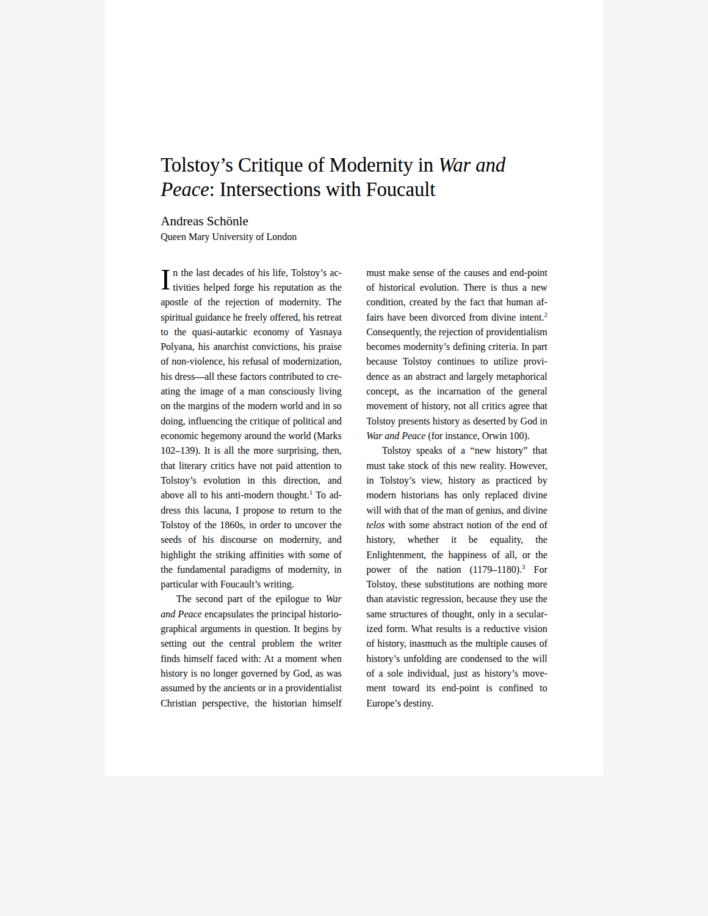Tolstoy’s Critique of Modernity in War and Peace: Intersections with Foucault
Andreas Schönle
Queen Mary University of London
In the last decades of his life, Tolstoy’s activities helped forge his reputation as the apostle of the rejection of modernity. The spiritual guidance he freely offered, his retreat to the quasi-autarkic economy of Yasnaya Polyana, his anarchist convictions, his praise of non-violence, his refusal of modernization, his dress—all these factors contributed to creating the image of a man consciously living on the margins of the modern world and in so doing, influencing the critique of political and economic hegemony around the world (Marks 102–139). It is all the more surprising, then, that literary critics have not paid attention to Tolstoy’s evolution in this direction, and above all to his anti-modern thought.1 To address this lacuna, I propose to return to the Tolstoy of the 1860s, in order to uncover the seeds of his discourse on modernity, and highlight the striking affinities with some of the fundamental paradigms of modernity, in particular with Foucault’s writing.
The second part of the epilogue to War and Peace encapsulates the principal historiographical arguments in question. It begins by setting out the central problem the writer finds himself faced with: At a moment when history is no longer governed by God, as was assumed by the ancients or in a providentialist Christian perspective, the historian himself must make sense of the causes and end-point of historical evolution. There is thus a new condition, created by the fact that human affairs have been divorced from divine intent.2 Consequently, the rejection of providentialism becomes modernity’s defining criteria. In part because Tolstoy continues to utilize providence as an abstract and largely metaphorical concept, as the incarnation of the general movement of history, not all critics agree that Tolstoy presents history as deserted by God in War and Peace (for instance, Orwin 100).
Tolstoy speaks of a “new history” that must take stock of this new reality. However, in Tolstoy’s view, history as practiced by modern historians has only replaced divine will with that of the man of genius, and divine telos with some abstract notion of the end of history, whether it be equality, the Enlightenment, the happiness of all, or the power of the nation (1179–1180).3 For Tolstoy, these substitutions are nothing more than atavistic regression, because they use the same structures of thought, only in a secularized form. What results is a reductive vision of history, inasmuch as the multiple causes of history’s unfolding are condensed to the will of a sole individual, just as history’s movement toward its end-point is confined to Europe’s destiny.